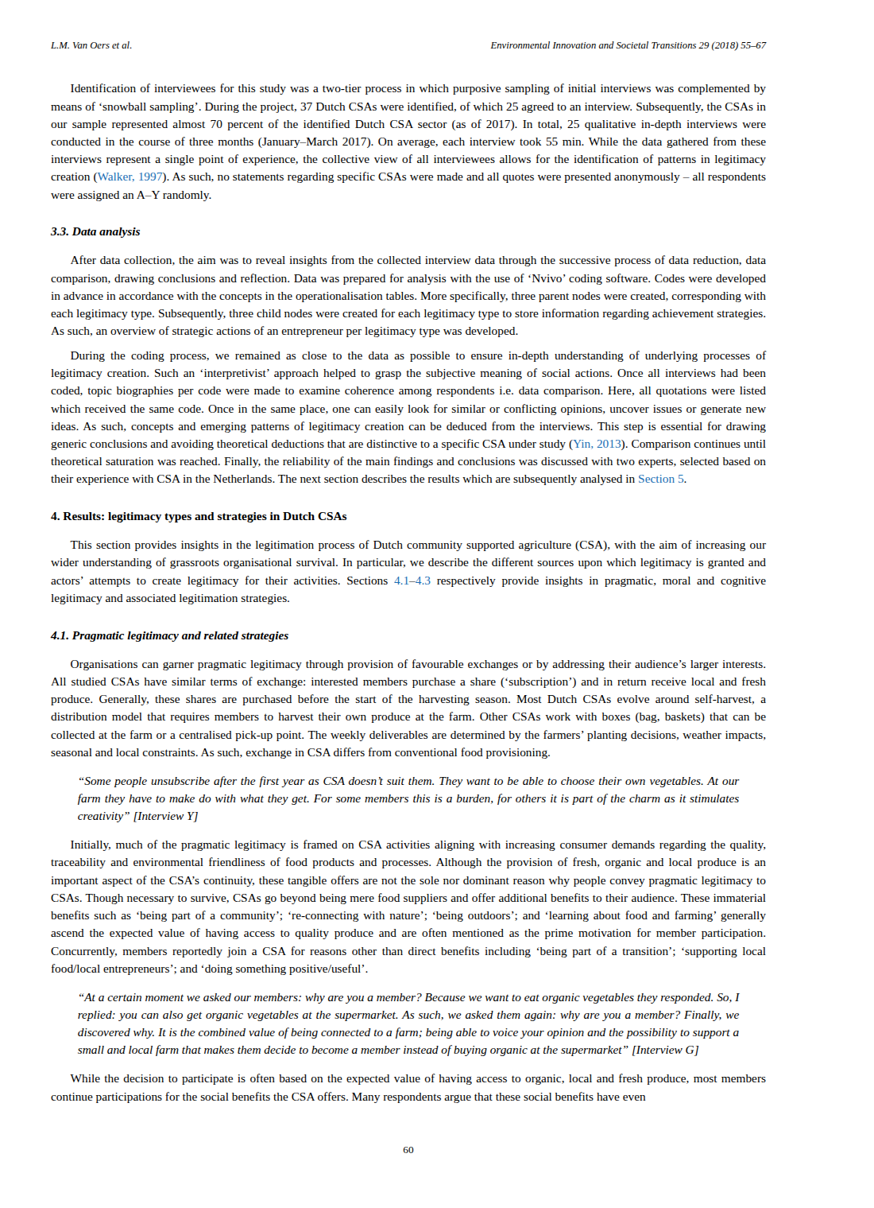L.M. Van Oers et al. Environmental Innovation and Societal Transitions 29 (2018) 55–67
Identification of interviewees for this study was a two-tier process in which purposive sampling of initial interviews was complemented by means of ‘snowball sampling’. During the project, 37 Dutch CSAs were identified, of which 25 agreed to an interview. Subsequently, the CSAs in our sample represented almost 70 percent of the identified Dutch CSA sector (as of 2017). In total, 25 qualitative in-depth interviews were conducted in the course of three months (January–March 2017). On average, each interview took 55 min. While the data gathered from these interviews represent a single point of experience, the collective view of all interviewees allows for the identification of patterns in legitimacy creation (Walker, 1997). As such, no statements regarding specific CSAs were made and all quotes were presented anonymously – all respondents were assigned an A–Y randomly.
3.3. Data analysis
After data collection, the aim was to reveal insights from the collected interview data through the successive process of data reduction, data comparison, drawing conclusions and reflection. Data was prepared for analysis with the use of ‘Nvivo’ coding software. Codes were developed in advance in accordance with the concepts in the operationalisation tables. More specifically, three parent nodes were created, corresponding with each legitimacy type. Subsequently, three child nodes were created for each legitimacy type to store information regarding achievement strategies. As such, an overview of strategic actions of an entrepreneur per legitimacy type was developed.
During the coding process, we remained as close to the data as possible to ensure in-depth understanding of underlying processes of legitimacy creation. Such an ‘interpretivist’ approach helped to grasp the subjective meaning of social actions. Once all interviews had been coded, topic biographies per code were made to examine coherence among respondents i.e. data comparison. Here, all quotations were listed which received the same code. Once in the same place, one can easily look for similar or conflicting opinions, uncover issues or generate new ideas. As such, concepts and emerging patterns of legitimacy creation can be deduced from the interviews. This step is essential for drawing generic conclusions and avoiding theoretical deductions that are distinctive to a specific CSA under study (Yin, 2013). Comparison continues until theoretical saturation was reached. Finally, the reliability of the main findings and conclusions was discussed with two experts, selected based on their experience with CSA in the Netherlands. The next section describes the results which are subsequently analysed in Section 5.
4. Results: legitimacy types and strategies in Dutch CSAs
This section provides insights in the legitimation process of Dutch community supported agriculture (CSA), with the aim of increasing our wider understanding of grassroots organisational survival. In particular, we describe the different sources upon which legitimacy is granted and actors’ attempts to create legitimacy for their activities. Sections 4.1–4.3 respectively provide insights in pragmatic, moral and cognitive legitimacy and associated legitimation strategies.
4.1. Pragmatic legitimacy and related strategies
Organisations can garner pragmatic legitimacy through provision of favourable exchanges or by addressing their audience’s larger interests. All studied CSAs have similar terms of exchange: interested members purchase a share (‘subscription’) and in return receive local and fresh produce. Generally, these shares are purchased before the start of the harvesting season. Most Dutch CSAs evolve around self-harvest, a distribution model that requires members to harvest their own produce at the farm. Other CSAs work with boxes (bag, baskets) that can be collected at the farm or a centralised pick-up point. The weekly deliverables are determined by the farmers’ planting decisions, weather impacts, seasonal and local constraints. As such, exchange in CSA differs from conventional food provisioning.
“Some people unsubscribe after the first year as CSA doesn’t suit them. They want to be able to choose their own vegetables. At our farm they have to make do with what they get. For some members this is a burden, for others it is part of the charm as it stimulates creativity” [Interview Y]
Initially, much of the pragmatic legitimacy is framed on CSA activities aligning with increasing consumer demands regarding the quality, traceability and environmental friendliness of food products and processes. Although the provision of fresh, organic and local produce is an important aspect of the CSA’s continuity, these tangible offers are not the sole nor dominant reason why people convey pragmatic legitimacy to CSAs. Though necessary to survive, CSAs go beyond being mere food suppliers and offer additional benefits to their audience. These immaterial benefits such as ‘being part of a community’; ‘re-connecting with nature’; ‘being outdoors’; and ‘learning about food and farming’ generally ascend the expected value of having access to quality produce and are often mentioned as the prime motivation for member participation. Concurrently, members reportedly join a CSA for reasons other than direct benefits including ‘being part of a transition’; ‘supporting local food/local entrepreneurs’; and ‘doing something positive/useful’.
“At a certain moment we asked our members: why are you a member? Because we want to eat organic vegetables they responded. So, I replied: you can also get organic vegetables at the supermarket. As such, we asked them again: why are you a member? Finally, we discovered why. It is the combined value of being connected to a farm; being able to voice your opinion and the possibility to support a small and local farm that makes them decide to become a member instead of buying organic at the supermarket” [Interview G]
While the decision to participate is often based on the expected value of having access to organic, local and fresh produce, most members continue participations for the social benefits the CSA offers. Many respondents argue that these social benefits have even
60